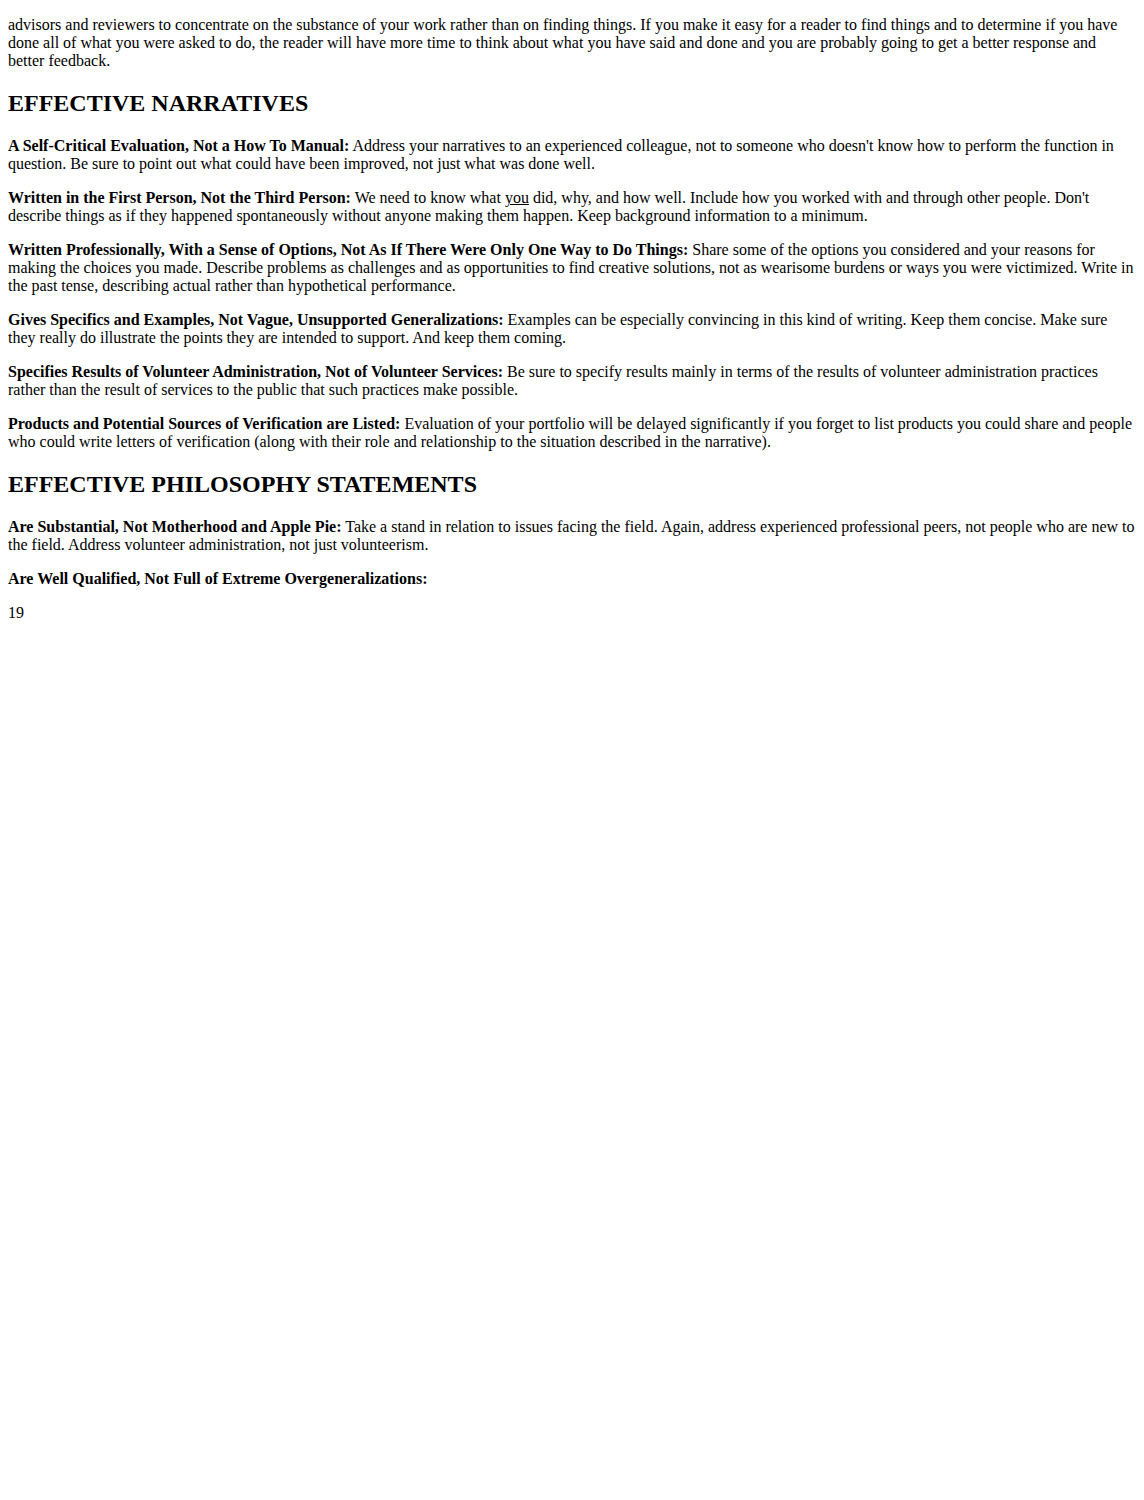advisors and reviewers to concentrate on the substance of your work rather than on finding things. If you make it easy for a reader to find things and to determine if you have done all of what you were asked to do, the reader will have more time to think about what you have said and done and you are probably going to get a better response and better feedback.
EFFECTIVE NARRATIVES
A Self-Critical Evaluation, Not a How To Manual: Address your narratives to an experienced colleague, not to someone who doesn't know how to perform the function in question. Be sure to point out what could have been improved, not just what was done well.
Written in the First Person, Not the Third Person: We need to know what you did, why, and how well. Include how you worked with and through other people. Don't describe things as if they happened spontaneously without anyone making them happen. Keep background information to a minimum.
Written Professionally, With a Sense of Options, Not As If There Were Only One Way to Do Things: Share some of the options you considered and your reasons for making the choices you made. Describe problems as challenges and as opportunities to find creative solutions, not as wearisome burdens or ways you were victimized. Write in the past tense, describing actual rather than hypothetical performance.
Gives Specifics and Examples, Not Vague, Unsupported Generalizations: Examples can be especially convincing in this kind of writing. Keep them concise. Make sure they really do illustrate the points they are intended to support. And keep them coming.
Specifies Results of Volunteer Administration, Not of Volunteer Services: Be sure to specify results mainly in terms of the results of volunteer administration practices rather than the result of services to the public that such practices make possible.
Products and Potential Sources of Verification are Listed: Evaluation of your portfolio will be delayed significantly if you forget to list products you could share and people who could write letters of verification (along with their role and relationship to the situation described in the narrative).
EFFECTIVE PHILOSOPHY STATEMENTS
Are Substantial, Not Motherhood and Apple Pie: Take a stand in relation to issues facing the field. Again, address experienced professional peers, not people who are new to the field. Address volunteer administration, not just volunteerism.
Are Well Qualified, Not Full of Extreme Overgeneralizations:
19